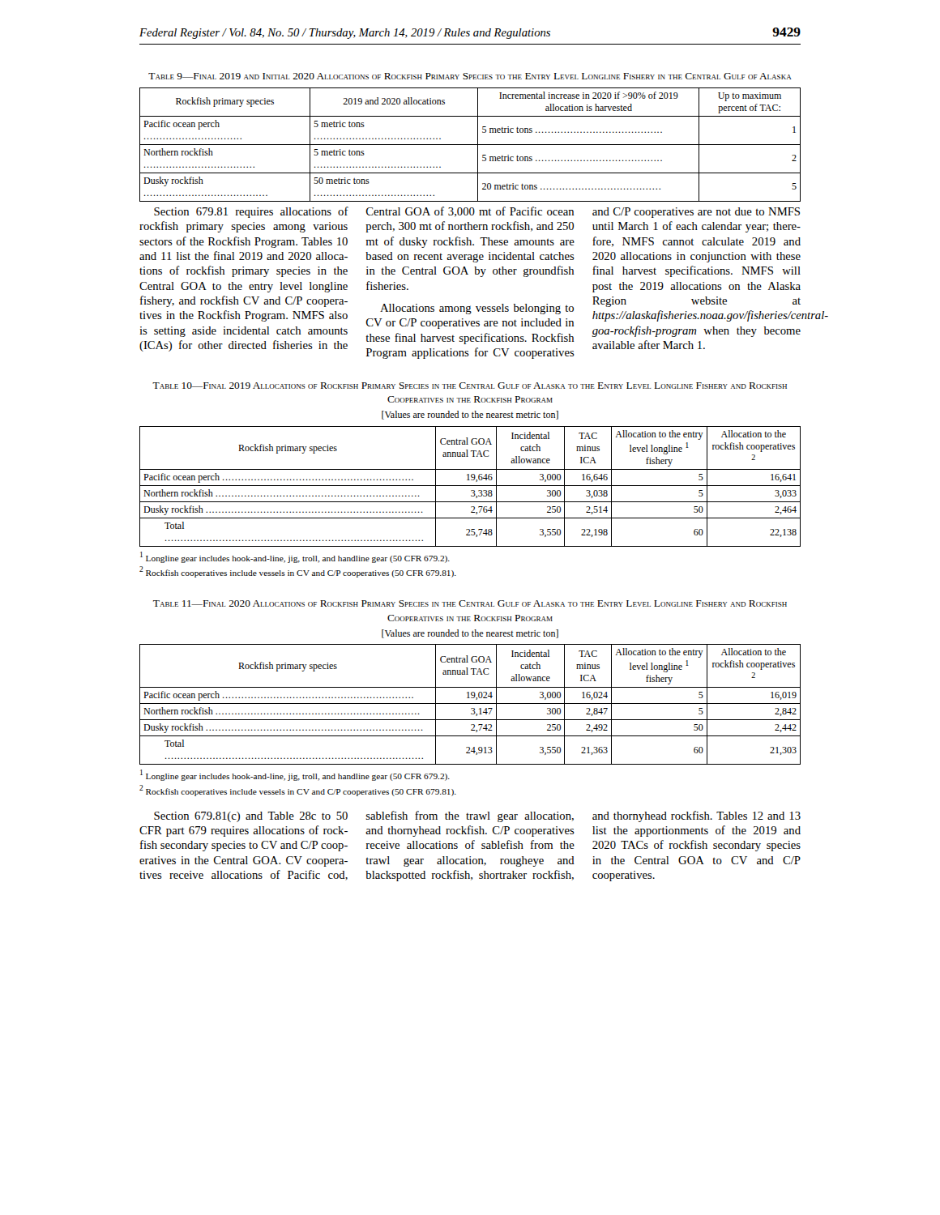Federal Register / Vol. 84, No. 50 / Thursday, March 14, 2019 / Rules and Regulations
9429
Table 9—Final 2019 and Initial 2020 Allocations of Rockfish Primary Species to the Entry Level Longline Fishery in the Central Gulf of Alaska
| Rockfish primary species | 2019 and 2020 allocations | Incremental increase in 2020 if >90% of 2019 allocation is harvested | Up to maximum percent of TAC: |
| --- | --- | --- | --- |
| Pacific ocean perch ............................... | 5 metric tons ........................................ | 5 metric tons ........................................ | 1 |
| Northern rockfish ................................... | 5 metric tons ........................................ | 5 metric tons ........................................ | 2 |
| Dusky rockfish ....................................... | 50 metric tons ...................................... | 20 metric tons ...................................... | 5 |
Section 679.81 requires allocations of rockfish primary species among various sectors of the Rockfish Program. Tables 10 and 11 list the final 2019 and 2020 allocations of rockfish primary species in the Central GOA to the entry level longline fishery, and rockfish CV and C/P cooperatives in the Rockfish Program. NMFS also is setting aside incidental catch amounts (ICAs) for other directed fisheries in the Central GOA of 3,000 mt of Pacific ocean perch, 300 mt of northern rockfish, and 250 mt of dusky rockfish. These amounts are based on recent average incidental catches in the Central GOA by other groundfish fisheries.
Allocations among vessels belonging to CV or C/P cooperatives are not included in these final harvest specifications. Rockfish Program applications for CV cooperatives and C/P cooperatives are not due to NMFS until March 1 of each calendar year; therefore, NMFS cannot calculate 2019 and 2020 allocations in conjunction with these final harvest specifications. NMFS will post the 2019 allocations on the Alaska Region website at https://alaskafisheries.noaa.gov/fisheries/central-goa-rockfish-program when they become available after March 1.
Table 10—Final 2019 Allocations of Rockfish Primary Species in the Central Gulf of Alaska to the Entry Level Longline Fishery and Rockfish Cooperatives in the Rockfish Program [Values are rounded to the nearest metric ton]
| Rockfish primary species | Central GOA annual TAC | Incidental catch allowance | TAC minus ICA | Allocation to the entry level longline 1 fishery | Allocation to the rockfish cooperatives 2 |
| --- | --- | --- | --- | --- | --- |
| Pacific ocean perch ............................................................ | 19,646 | 3,000 | 16,646 | 5 | 16,641 |
| Northern rockfish ................................................................ | 3,338 | 300 | 3,038 | 5 | 3,033 |
| Dusky rockfish .................................................................... | 2,764 | 250 | 2,514 | 50 | 2,464 |
| Total ................................................................................. | 25,748 | 3,550 | 22,198 | 60 | 22,138 |
1 Longline gear includes hook-and-line, jig, troll, and handline gear (50 CFR 679.2).
2 Rockfish cooperatives include vessels in CV and C/P cooperatives (50 CFR 679.81).
Table 11—Final 2020 Allocations of Rockfish Primary Species in the Central Gulf of Alaska to the Entry Level Longline Fishery and Rockfish Cooperatives in the Rockfish Program [Values are rounded to the nearest metric ton]
| Rockfish primary species | Central GOA annual TAC | Incidental catch allowance | TAC minus ICA | Allocation to the entry level longline 1 fishery | Allocation to the rockfish cooperatives 2 |
| --- | --- | --- | --- | --- | --- |
| Pacific ocean perch ............................................................ | 19,024 | 3,000 | 16,024 | 5 | 16,019 |
| Northern rockfish ................................................................ | 3,147 | 300 | 2,847 | 5 | 2,842 |
| Dusky rockfish .................................................................... | 2,742 | 250 | 2,492 | 50 | 2,442 |
| Total ................................................................................. | 24,913 | 3,550 | 21,363 | 60 | 21,303 |
1 Longline gear includes hook-and-line, jig, troll, and handline gear (50 CFR 679.2).
2 Rockfish cooperatives include vessels in CV and C/P cooperatives (50 CFR 679.81).
Section 679.81(c) and Table 28c to 50 CFR part 679 requires allocations of rockfish secondary species to CV and C/P cooperatives in the Central GOA. CV cooperatives receive allocations of Pacific cod, sablefish from the trawl gear allocation, and thornyhead rockfish. C/P cooperatives receive allocations of sablefish from the trawl gear allocation, rougheye and blackspotted rockfish, shortraker rockfish, and thornyhead rockfish. Tables 12 and 13 list the apportionments of the 2019 and 2020 TACs of rockfish secondary species in the Central GOA to CV and C/P cooperatives.